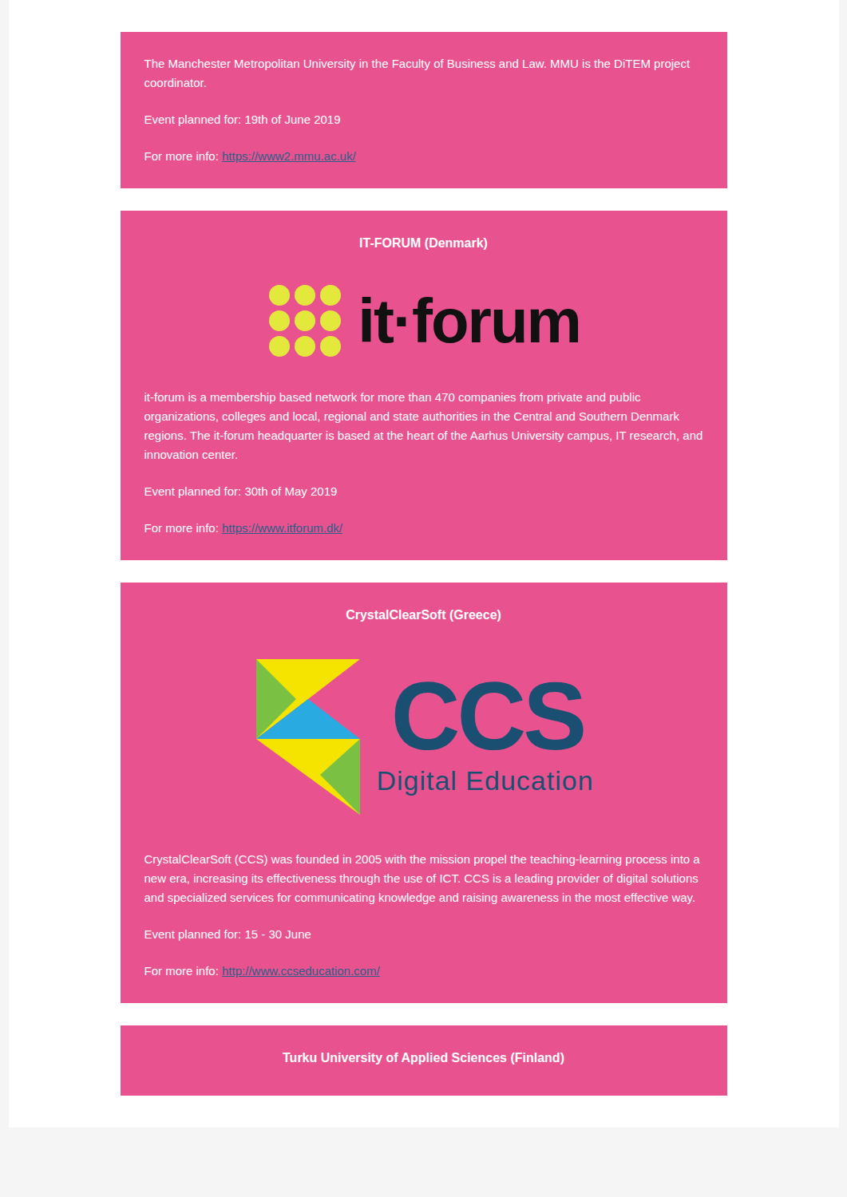The Manchester Metropolitan University in the Faculty of Business and Law. MMU is the DiTEM project coordinator.
Event planned for: 19th of June 2019
For more info: https://www2.mmu.ac.uk/
IT-FORUM (Denmark)
it·forum
it-forum is a membership based network for more than 470 companies from private and public organizations, colleges and local, regional and state authorities in the Central and Southern Denmark regions. The it-forum headquarter is based at the heart of the Aarhus University campus, IT research, and innovation center.
Event planned for: 30th of May 2019
For more info: https://www.itforum.dk/
CrystalClearSoft (Greece)
CCS
Digital Education
CrystalClearSoft (CCS) was founded in 2005 with the mission propel the teaching-learning process into a new era, increasing its effectiveness through the use of ICT. CCS is a leading provider of digital solutions and specialized services for communicating knowledge and raising awareness in the most effective way.
Event planned for: 15 - 30 June
For more info: http://www.ccseducation.com/
Turku University of Applied Sciences (Finland)